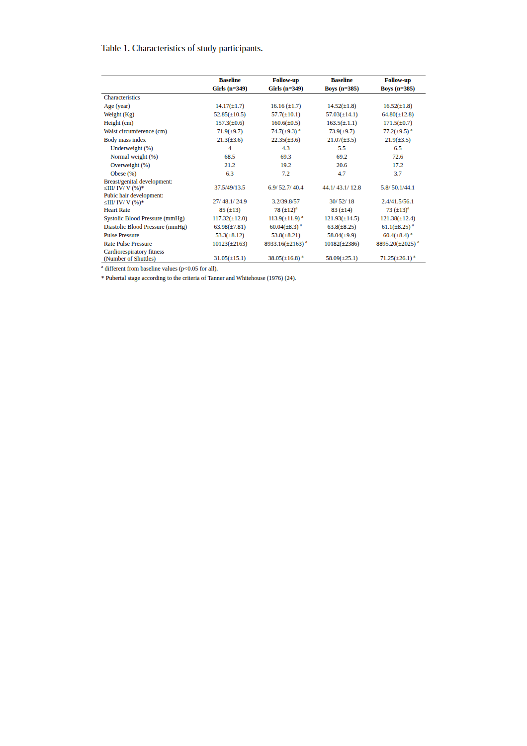Table 1. Characteristics of study participants.
| | Baseline | Follow-up | Baseline | Follow-up |
| --- | --- | --- | --- | --- |
| | Girls (n=349) | Girls (n=349) | Boys (n=385) | Boys (n=385) |
| Characteristics | | | | |
| Age (year) | 14.17(±1.7) | 16.16 (±1.7) | 14.52(±1.8) | 16.52(±1.8) |
| Weight (Kg) | 52.85(±10.5) | 57.7(±10.1) | 57.03(±14.1) | 64.80(±12.8) |
| Height (cm) | 157.3(±0.6) | 160.6(±0.5) | 163.5(±.1.1) | 171.5(±0.7) |
| Waist circumference (cm) | 71.9(±9.7) | 74.7(±9.3) a | 73.9(±9.7) | 77.2(±9.5) a |
| Body mass index | 21.3(±3.6) | 22.35(±3.6) | 21.07(±3.5) | 21.9(±3.5) |
| Underweight (%) | 4 | 4.3 | 5.5 | 6.5 |
| Normal weight (%) | 68.5 | 69.3 | 69.2 | 72.6 |
| Overweight (%) | 21.2 | 19.2 | 20.6 | 17.2 |
| Obese (%) | 6.3 | 7.2 | 4.7 | 3.7 |
| Breast/genital development: ≤III/ IV/ V (%)* | 37.5/49/13.5 | 6.9/ 52.7/ 40.4 | 44.1/ 43.1/ 12.8 | 5.8/ 50.1/44.1 |
| Pubic hair development: ≤III/ IV/ V (%)* | 27/ 48.1/ 24.9 | 3.2/39.8/57 | 30/ 52/ 18 | 2.4/41.5/56.1 |
| Heart Rate | 85 (±13) | 78 (±12) a | 83 (±14) | 73 (±13) a |
| Systolic Blood Pressure (mmHg) | 117.32(±12.0) | 113.9(±11.9) a | 121.93(±14.5) | 121.38(±12.4) |
| Diastolic Blood Pressure (mmHg) | 63.98(±7.81) | 60.04(±8.3) a | 63.8(±8.25) | 61.1(±8.25) a |
| Pulse Pressure | 53.3(±8.12) | 53.8(±8.21) | 58.04(±9.9) | 60.4(±8.4) a |
| Rate Pulse Pressure | 10123(±2163) | 8933.16(±2163) a | 10182(±2386) | 8895.20(±2025) a |
| Cardiorespiratory fitness (Number of Shuttles) | 31.05(±15.1) | 38.05(±16.8) a | 58.09(±25.1) | 71.25(±26.1) a |
a different from baseline values (p<0.05 for all).
* Pubertal stage according to the criteria of Tanner and Whitehouse (1976) (24).